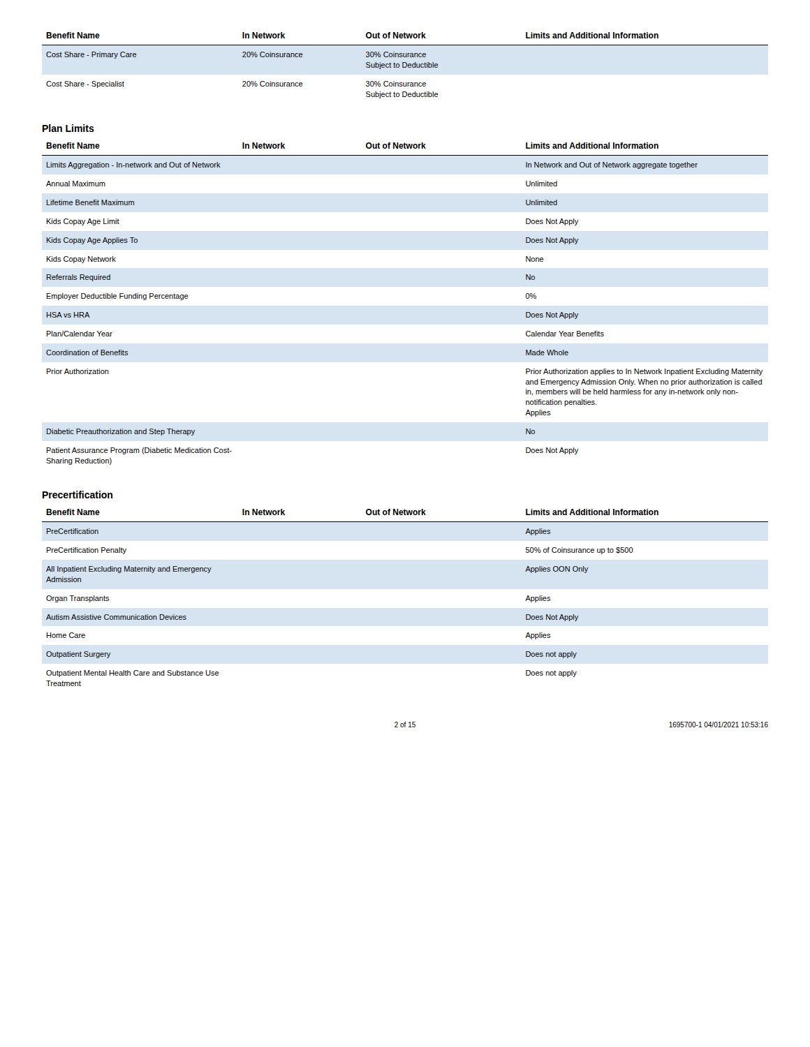| Benefit Name | In Network | Out of Network | Limits and Additional Information |
| --- | --- | --- | --- |
| Cost Share - Primary Care | 20% Coinsurance | 30% Coinsurance Subject to Deductible | |
| Cost Share - Specialist | 20% Coinsurance | 30% Coinsurance Subject to Deductible | |
Plan Limits
| Benefit Name | In Network | Out of Network | Limits and Additional Information |
| --- | --- | --- | --- |
| Limits Aggregation - In-network and Out of Network | | | In Network and Out of Network aggregate together |
| Annual Maximum | | | Unlimited |
| Lifetime Benefit Maximum | | | Unlimited |
| Kids Copay Age Limit | | | Does Not Apply |
| Kids Copay Age Applies To | | | Does Not Apply |
| Kids Copay Network | | | None |
| Referrals Required | | | No |
| Employer Deductible Funding Percentage | | | 0% |
| HSA vs HRA | | | Does Not Apply |
| Plan/Calendar Year | | | Calendar Year Benefits |
| Coordination of Benefits | | | Made Whole |
| Prior Authorization | | | Prior Authorization applies to In Network Inpatient Excluding Maternity and Emergency Admission Only. When no prior authorization is called in, members will be held harmless for any in-network only non-notification penalties. Applies |
| Diabetic Preauthorization and Step Therapy | | | No |
| Patient Assurance Program (Diabetic Medication Cost-Sharing Reduction) | | | Does Not Apply |
Precertification
| Benefit Name | In Network | Out of Network | Limits and Additional Information |
| --- | --- | --- | --- |
| PreCertification | | | Applies |
| PreCertification Penalty | | | 50% of Coinsurance up to $500 |
| All Inpatient Excluding Maternity and Emergency Admission | | | Applies OON Only |
| Organ Transplants | | | Applies |
| Autism Assistive Communication Devices | | | Does Not Apply |
| Home Care | | | Applies |
| Outpatient Surgery | | | Does not apply |
| Outpatient Mental Health Care and Substance Use Treatment | | | Does not apply |
2 of 15
1695700-1 04/01/2021 10:53:16